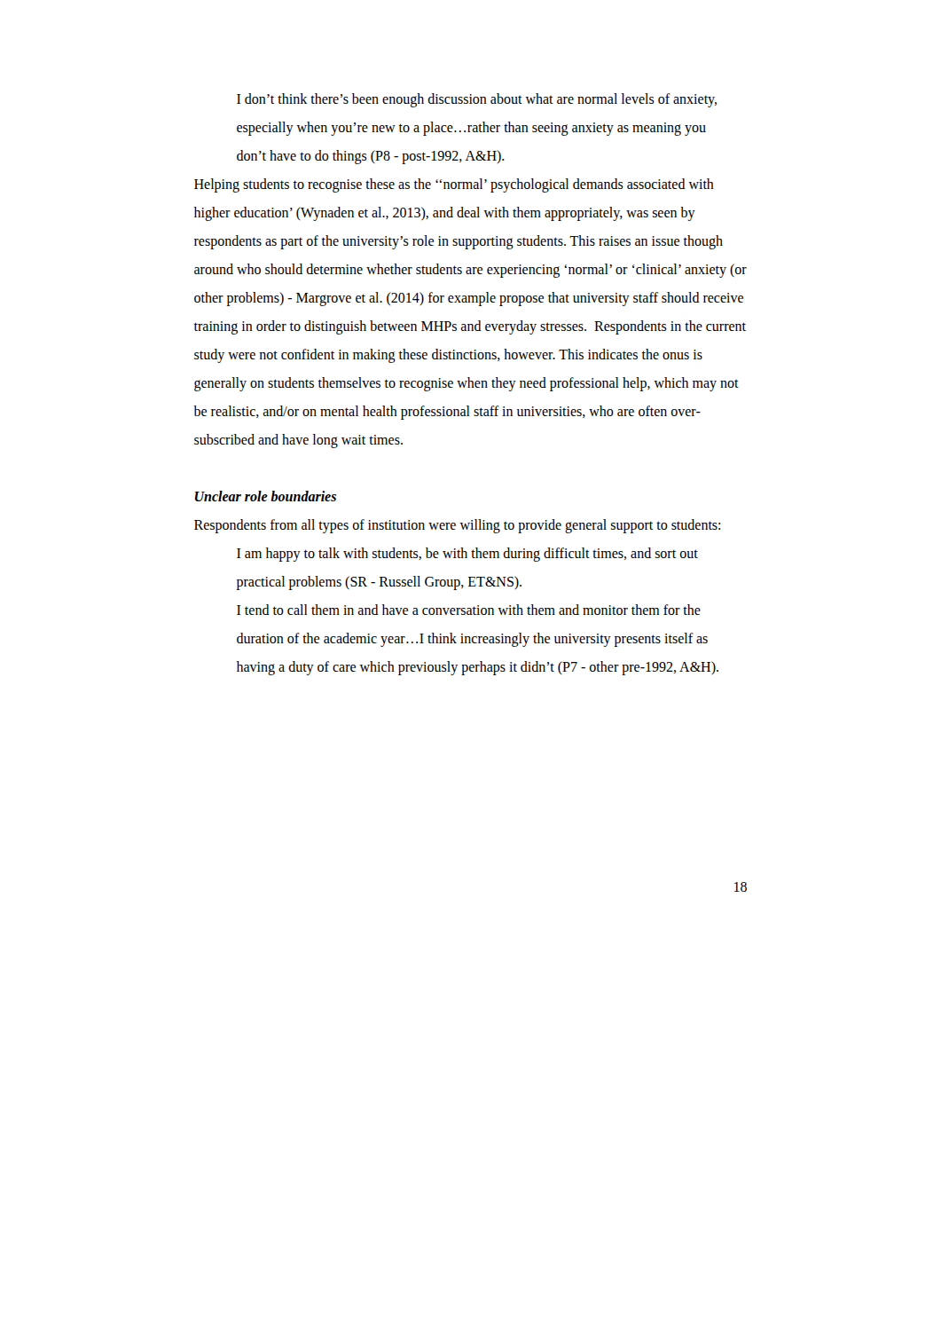I don’t think there’s been enough discussion about what are normal levels of anxiety, especially when you’re new to a place…rather than seeing anxiety as meaning you don’t have to do things (P8 - post-1992, A&H).
Helping students to recognise these as the ‘‘normal’ psychological demands associated with higher education’ (Wynaden et al., 2013), and deal with them appropriately, was seen by respondents as part of the university’s role in supporting students. This raises an issue though around who should determine whether students are experiencing ‘normal’ or ‘clinical’ anxiety (or other problems) - Margrove et al. (2014) for example propose that university staff should receive training in order to distinguish between MHPs and everyday stresses. Respondents in the current study were not confident in making these distinctions, however. This indicates the onus is generally on students themselves to recognise when they need professional help, which may not be realistic, and/or on mental health professional staff in universities, who are often over-subscribed and have long wait times.
Unclear role boundaries
Respondents from all types of institution were willing to provide general support to students:
I am happy to talk with students, be with them during difficult times, and sort out practical problems (SR - Russell Group, ET&NS).
I tend to call them in and have a conversation with them and monitor them for the duration of the academic year…I think increasingly the university presents itself as having a duty of care which previously perhaps it didn’t (P7 - other pre-1992, A&H).
18